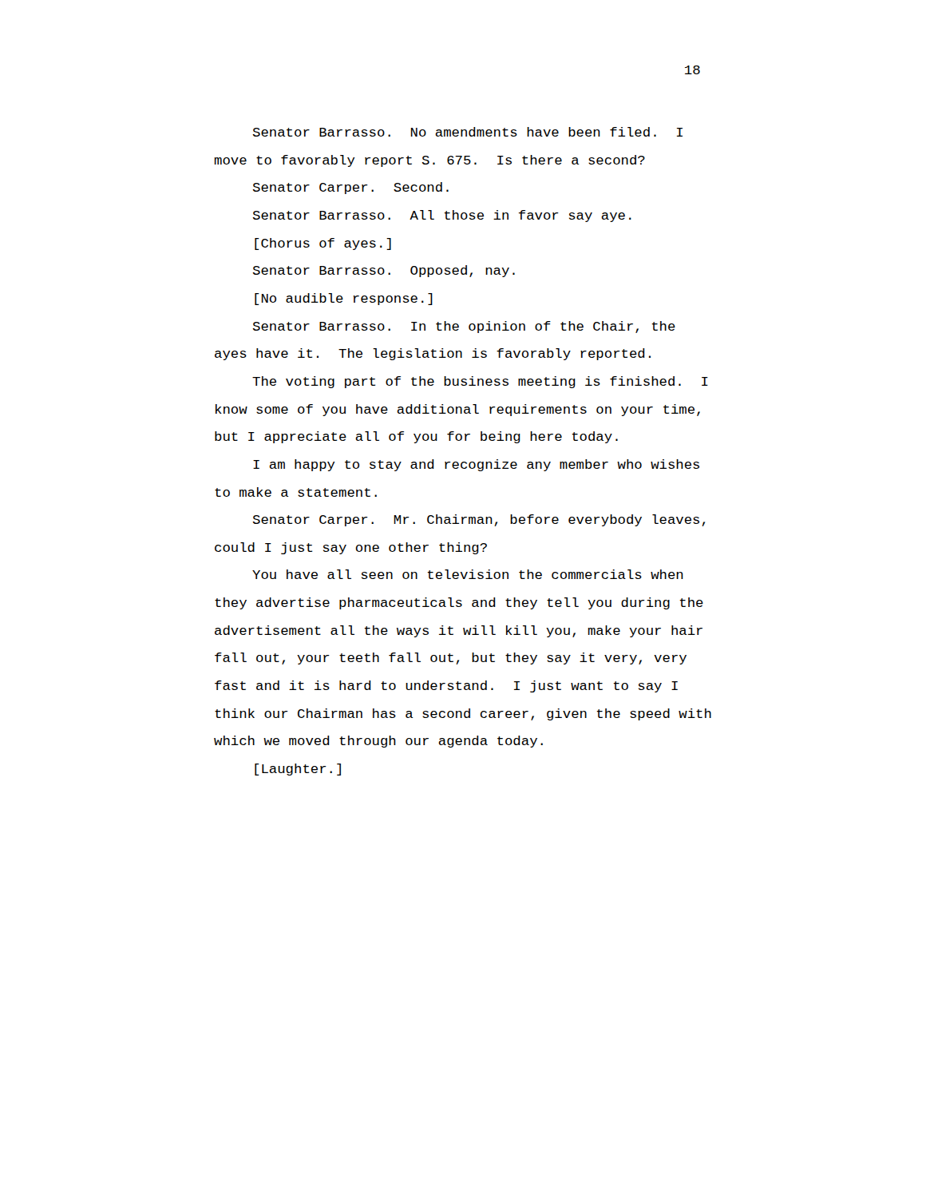18
Senator Barrasso. No amendments have been filed. I move to favorably report S. 675. Is there a second?
Senator Carper. Second.
Senator Barrasso. All those in favor say aye.
[Chorus of ayes.]
Senator Barrasso. Opposed, nay.
[No audible response.]
Senator Barrasso. In the opinion of the Chair, the ayes have it. The legislation is favorably reported.
The voting part of the business meeting is finished. I know some of you have additional requirements on your time, but I appreciate all of you for being here today.
I am happy to stay and recognize any member who wishes to make a statement.
Senator Carper. Mr. Chairman, before everybody leaves, could I just say one other thing?
You have all seen on television the commercials when they advertise pharmaceuticals and they tell you during the advertisement all the ways it will kill you, make your hair fall out, your teeth fall out, but they say it very, very fast and it is hard to understand. I just want to say I think our Chairman has a second career, given the speed with which we moved through our agenda today.
[Laughter.]